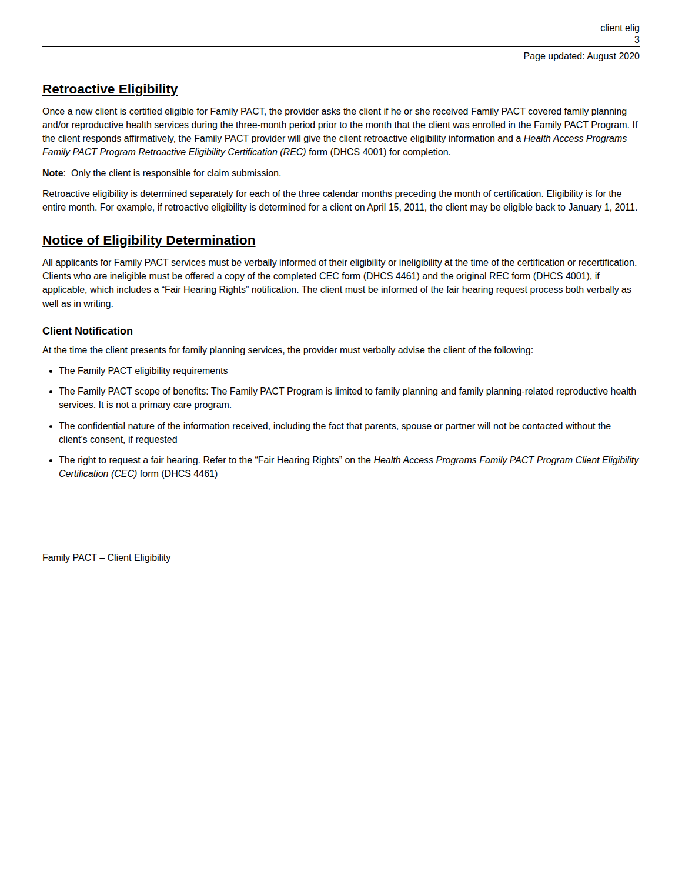client elig 3
Page updated: August 2020
Retroactive Eligibility
Once a new client is certified eligible for Family PACT, the provider asks the client if he or she received Family PACT covered family planning and/or reproductive health services during the three-month period prior to the month that the client was enrolled in the Family PACT Program. If the client responds affirmatively, the Family PACT provider will give the client retroactive eligibility information and a Health Access Programs Family PACT Program Retroactive Eligibility Certification (REC) form (DHCS 4001) for completion.
Note: Only the client is responsible for claim submission.
Retroactive eligibility is determined separately for each of the three calendar months preceding the month of certification. Eligibility is for the entire month. For example, if retroactive eligibility is determined for a client on April 15, 2011, the client may be eligible back to January 1, 2011.
Notice of Eligibility Determination
All applicants for Family PACT services must be verbally informed of their eligibility or ineligibility at the time of the certification or recertification. Clients who are ineligible must be offered a copy of the completed CEC form (DHCS 4461) and the original REC form (DHCS 4001), if applicable, which includes a “Fair Hearing Rights” notification. The client must be informed of the fair hearing request process both verbally as well as in writing.
Client Notification
At the time the client presents for family planning services, the provider must verbally advise the client of the following:
The Family PACT eligibility requirements
The Family PACT scope of benefits: The Family PACT Program is limited to family planning and family planning-related reproductive health services. It is not a primary care program.
The confidential nature of the information received, including the fact that parents, spouse or partner will not be contacted without the client’s consent, if requested
The right to request a fair hearing. Refer to the “Fair Hearing Rights” on the Health Access Programs Family PACT Program Client Eligibility Certification (CEC) form (DHCS 4461)
Family PACT – Client Eligibility